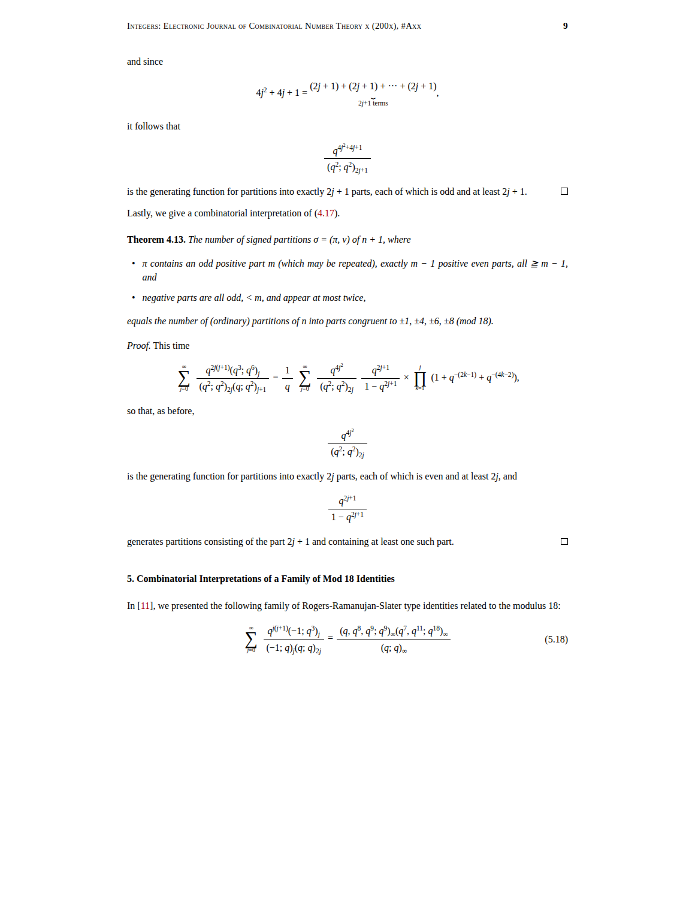Integers: Electronic Journal of Combinatorial Number Theory x (200x), #Axx 9
and since
4j2 + 4j + 1 = (2j + 1) + (2j + 1) + ··· + (2j + 1) ⏟ 2j+1 terms ,
it follows that
q4j2+4j+1 (q2; q2)2j+1
is the generating function for partitions into exactly 2j + 1 parts, each of which is odd and at least 2j + 1.
Lastly, we give a combinatorial interpretation of (4.17).
Theorem 4.13. The number of signed partitions σ = (π, ν) of n + 1, where
π contains an odd positive part m (which may be repeated), exactly m − 1 positive even parts, all ≧ m − 1, and
negative parts are all odd, < m, and appear at most twice,
equals the number of (ordinary) partitions of n into parts congruent to ±1, ±4, ±6, ±8 (mod 18).
Proof. This time
∞ ∑ j=0 q2j(j+1)(q3; q6)j (q2; q2)2j(q; q2)j+1 = 1 q ∞ ∑ j=0 q4j2 (q2; q2)2j q2j+1 1 − q2j+1 × j ∏ k=1 (1 + q−(2k−1) + q−(4k−2)),
so that, as before,
q4j2 (q2; q2)2j
is the generating function for partitions into exactly 2j parts, each of which is even and at least 2j, and
q2j+1 1 − q2j+1
generates partitions consisting of the part 2j + 1 and containing at least one such part.
5. Combinatorial Interpretations of a Family of Mod 18 Identities
In [11], we presented the following family of Rogers-Ramanujan-Slater type identities related to the modulus 18:
∞ ∑ j=0 qj(j+1)(−1; q3)j (−1; q)j(q; q)2j = (q, q8, q9; q9)∞(q7, q11; q18)∞ (q; q)∞
(5.18)